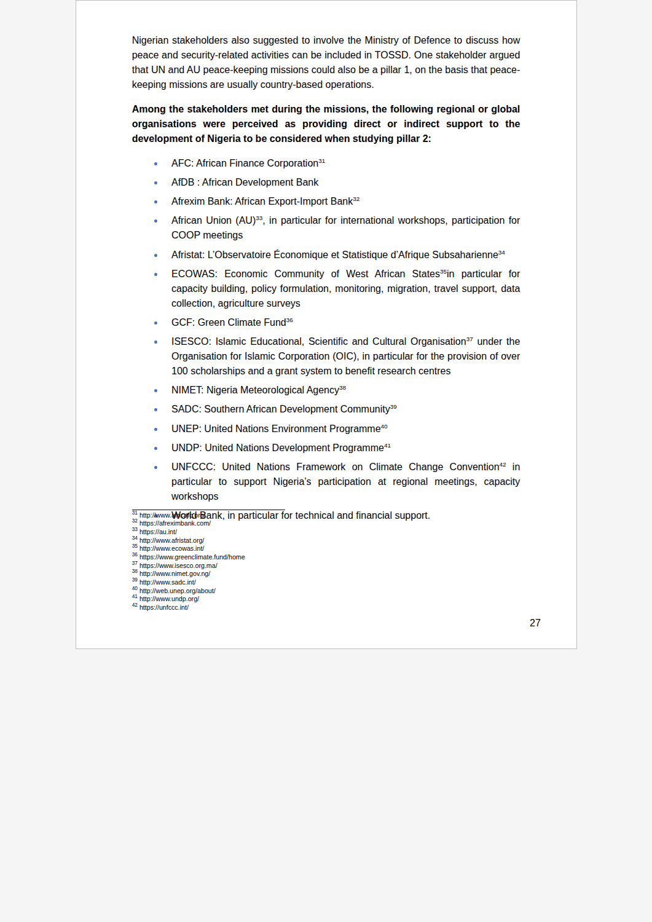Nigerian stakeholders also suggested to involve the Ministry of Defence to discuss how peace and security-related activities can be included in TOSSD. One stakeholder argued that UN and AU peace-keeping missions could also be a pillar 1, on the basis that peace-keeping missions are usually country-based operations.
Among the stakeholders met during the missions, the following regional or global organisations were perceived as providing direct or indirect support to the development of Nigeria to be considered when studying pillar 2:
AFC: African Finance Corporation31
AfDB : African Development Bank
Afrexim Bank: African Export-Import Bank32
African Union (AU)33, in particular for international workshops, participation for COOP meetings
Afristat: L’Observatoire Économique et Statistique d’Afrique Subsaharienne34
ECOWAS: Economic Community of West African States35in particular for capacity building, policy formulation, monitoring, migration, travel support, data collection, agriculture surveys
GCF: Green Climate Fund36
ISESCO: Islamic Educational, Scientific and Cultural Organisation37 under the Organisation for Islamic Corporation (OIC), in particular for the provision of over 100 scholarships and a grant system to benefit research centres
NIMET: Nigeria Meteorological Agency38
SADC: Southern African Development Community39
UNEP: United Nations Environment Programme40
UNDP: United Nations Development Programme41
UNFCCC: United Nations Framework on Climate Change Convention42 in particular to support Nigeria’s participation at regional meetings, capacity workshops
World Bank, in particular for technical and financial support.
31 http://www.africafc.org/
32 https://afreximbank.com/
33 https://au.int/
34 http://www.afristat.org/
35 http://www.ecowas.int/
36 https://www.greenclimate.fund/home
37 https://www.isesco.org.ma/
38 http://www.nimet.gov.ng/
39 http://www.sadc.int/
40 http://web.unep.org/about/
41 http://www.undp.org/
42 https://unfccc.int/
27